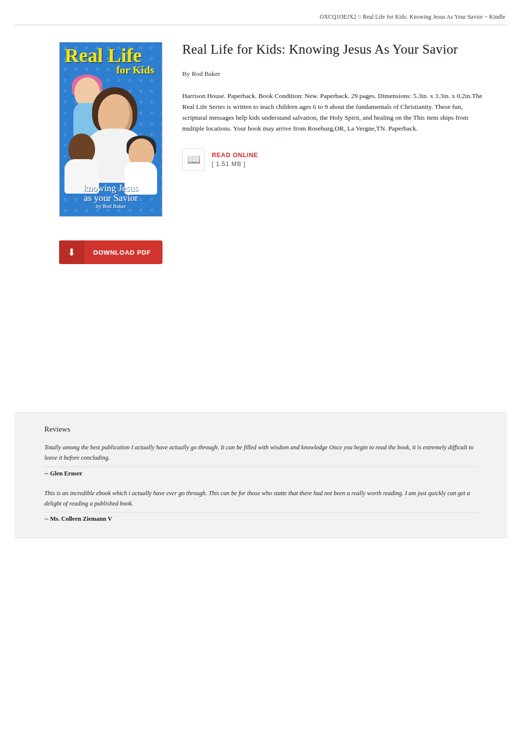OXCQ1OEJX2 \\ Real Life for Kids: Knowing Jesus As Your Savior ~ Kindle
Real Life for Kids
knowing Jesus as your Savior by Rod Baker
⬇
DOWNLOAD PDF
Real Life for Kids: Knowing Jesus As Your Savior
By Rod Baker
Harrison House. Paperback. Book Condition: New. Paperback. 29 pages. Dimensions: 5.3in. x 3.3in. x 0.2in.The Real Life Series is written to teach children ages 6 to 9 about the fundamentals of Christianity. These fun, scriptural messages help kids understand salvation, the Holy Spirit, and healing on the This item ships from multiple locations. Your book may arrive from Roseburg,OR, La Vergne,TN. Paperback.
📖
READ ONLINE [ 1.51 MB ]
Reviews
Totally among the best publication I actually have actually go through. It can be filled with wisdom and knowledge Once you begin to read the book, it is extremely difficult to leave it before concluding.
-- Glen Ernser
This is an incredible ebook which i actually have ever go through. This can be for those who statte that there had not been a really worth reading. I am just quickly can get a delight of reading a published book.
-- Ms. Colleen Ziemann V